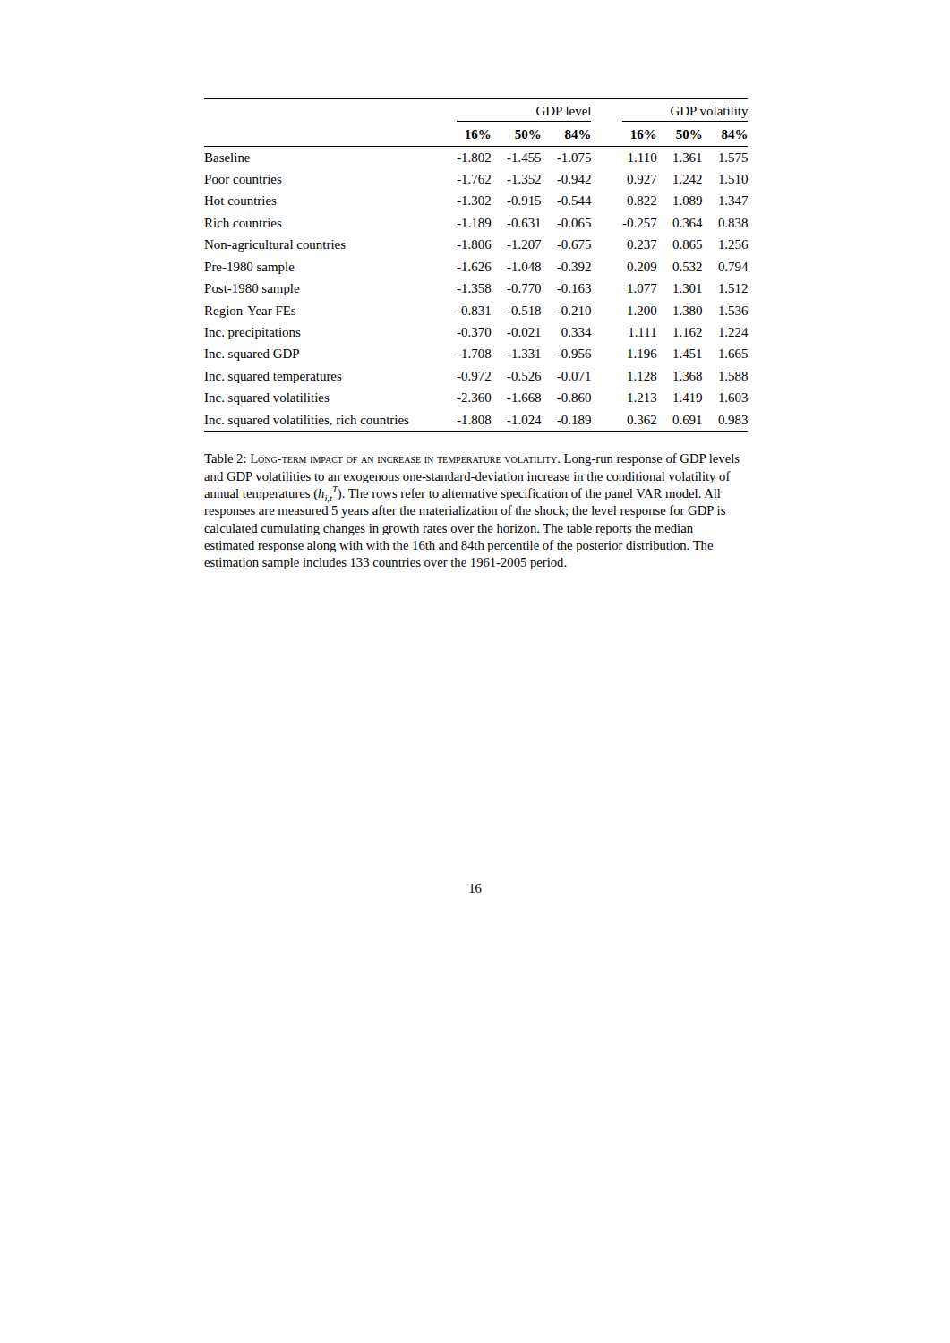| | GDP level | GDP volatility |
| --- | --- | --- |
| | 16% | 50% | 84% | 16% | 50% | 84% |
| Baseline | -1.802 | -1.455 | -1.075 | 1.110 | 1.361 | 1.575 |
| Poor countries | -1.762 | -1.352 | -0.942 | 0.927 | 1.242 | 1.510 |
| Hot countries | -1.302 | -0.915 | -0.544 | 0.822 | 1.089 | 1.347 |
| Rich countries | -1.189 | -0.631 | -0.065 | -0.257 | 0.364 | 0.838 |
| Non-agricultural countries | -1.806 | -1.207 | -0.675 | 0.237 | 0.865 | 1.256 |
| Pre-1980 sample | -1.626 | -1.048 | -0.392 | 0.209 | 0.532 | 0.794 |
| Post-1980 sample | -1.358 | -0.770 | -0.163 | 1.077 | 1.301 | 1.512 |
| Region-Year FEs | -0.831 | -0.518 | -0.210 | 1.200 | 1.380 | 1.536 |
| Inc. precipitations | -0.370 | -0.021 | 0.334 | 1.111 | 1.162 | 1.224 |
| Inc. squared GDP | -1.708 | -1.331 | -0.956 | 1.196 | 1.451 | 1.665 |
| Inc. squared temperatures | -0.972 | -0.526 | -0.071 | 1.128 | 1.368 | 1.588 |
| Inc. squared volatilities | -2.360 | -1.668 | -0.860 | 1.213 | 1.419 | 1.603 |
| Inc. squared volatilities, rich countries | -1.808 | -1.024 | -0.189 | 0.362 | 0.691 | 0.983 |
Table 2: Long-term impact of an increase in temperature volatility. Long-run response of GDP levels and GDP volatilities to an exogenous one-standard-deviation increase in the conditional volatility of annual temperatures (hi,tT). The rows refer to alternative specification of the panel VAR model. All responses are measured 5 years after the materialization of the shock; the level response for GDP is calculated cumulating changes in growth rates over the horizon. The table reports the median estimated response along with with the 16th and 84th percentile of the posterior distribution. The estimation sample includes 133 countries over the 1961-2005 period.
16